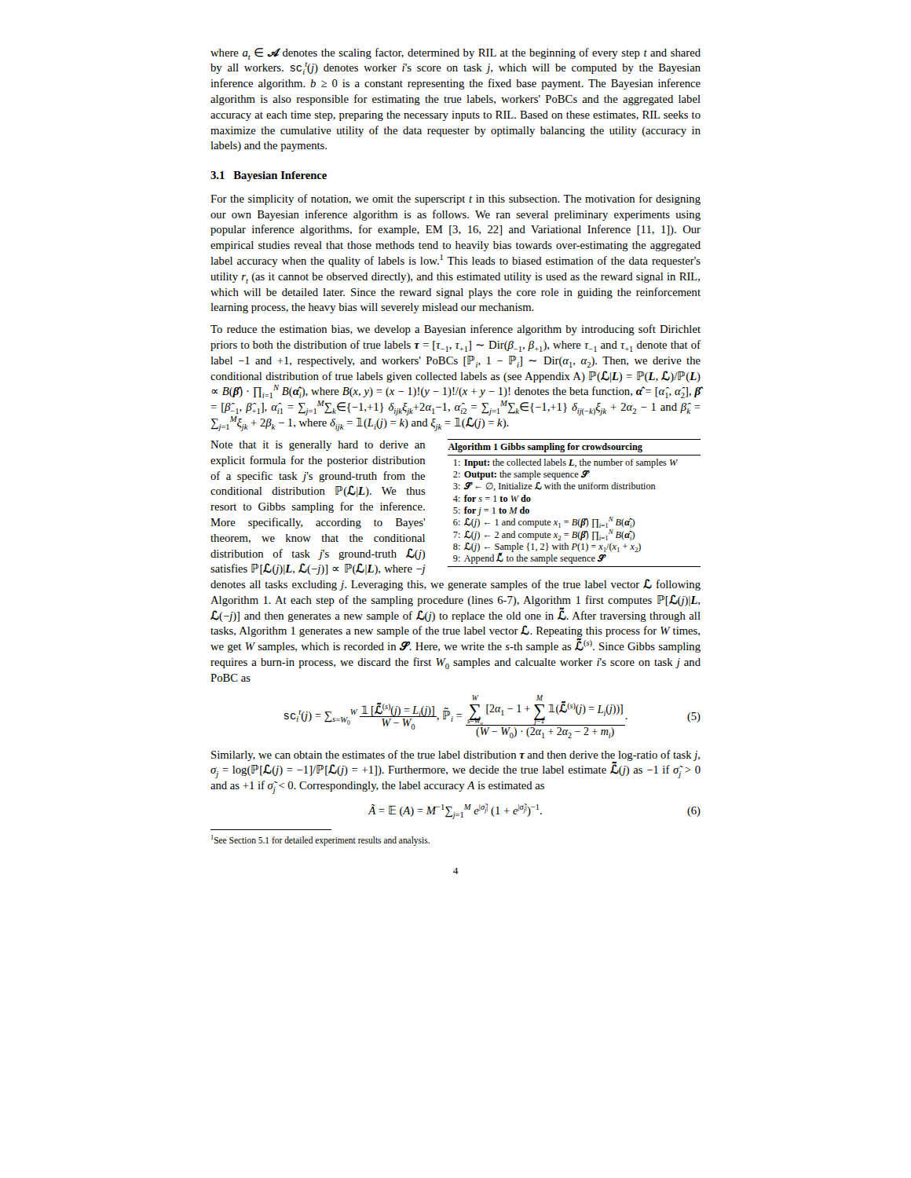where at ∈ 𝒜 denotes the scaling factor, determined by RIL at the beginning of every step t and shared by all workers. scit(j) denotes worker i's score on task j, which will be computed by the Bayesian inference algorithm. b ≥ 0 is a constant representing the fixed base payment. The Bayesian inference algorithm is also responsible for estimating the true labels, workers' PoBCs and the aggregated label accuracy at each time step, preparing the necessary inputs to RIL. Based on these estimates, RIL seeks to maximize the cumulative utility of the data requester by optimally balancing the utility (accuracy in labels) and the payments.
3.1 Bayesian Inference
For the simplicity of notation, we omit the superscript t in this subsection. The motivation for designing our own Bayesian inference algorithm is as follows. We ran several preliminary experiments using popular inference algorithms, for example, EM [3, 16, 22] and Variational Inference [11, 1]). Our empirical studies reveal that those methods tend to heavily bias towards over-estimating the aggregated label accuracy when the quality of labels is low.1 This leads to biased estimation of the data requester's utility rt (as it cannot be observed directly), and this estimated utility is used as the reward signal in RIL, which will be detailed later. Since the reward signal plays the core role in guiding the reinforcement learning process, the heavy bias will severely mislead our mechanism.
To reduce the estimation bias, we develop a Bayesian inference algorithm by introducing soft Dirichlet priors to both the distribution of true labels τ = [τ−1, τ+1] ∼ Dir(β−1, β+1), where τ−1 and τ+1 denote that of label −1 and +1, respectively, and workers' PoBCs [ℙi, 1 − ℙi] ∼ Dir(α1, α2). Then, we derive the conditional distribution of true labels given collected labels as (see Appendix A) ℙ(ℒ|L) = ℙ(L, ℒ)/ℙ(L) ∝ B(β̂) · ∏i=1N B(α̂i), where B(x, y) = (x − 1)!(y − 1)!/(x + y − 1)! denotes the beta function, α̂ = [α̂1, α̂2], β̂ = [β̂−1, β̂+1], α̂i1 = ∑j=1M∑k∈{−1,+1} δijkξjk+2α1−1, α̂i2 = ∑j=1M∑k∈{−1,+1} δij(−k)ξjk + 2α2 − 1 and β̂k = ∑j=1Mξjk + 2βk − 1, where δijk = 𝟙(Li(j) = k) and ξjk = 𝟙(ℒ(j) = k).
Algorithm 1 Gibbs sampling for crowdsourcing
| 1: | Input: the collected labels L , the number of samples W |
| 2: | Output: the sample sequence 𝒮 |
| 3: | 𝒮 ← ∅, Initialize ℒ with the uniform distribution |
| 4: | for s = 1 to W do |
| 5: | for j = 1 to M do |
| 6: | ℒ ( j ) ← 1 and compute x 1 = B ( β̂ ) ∏ i =1 N B ( α̂ i ) |
| 7: | ℒ ( j ) ← 2 and compute x 2 = B ( β̂ ) ∏ i =1 N B ( α̂ i ) |
| 8: | ℒ ( j ) ← Sample {1, 2} with P (1) = x 1 /( x 1 + x 2 ) |
| 9: | Append ℒ̃ to the sample sequence 𝒮 |
Note that it is generally hard to derive an explicit formula for the posterior distribution of a specific task j's ground-truth from the conditional distribution ℙ(ℒ|L). We thus resort to Gibbs sampling for the inference. More specifically, according to Bayes' theorem, we know that the conditional distribution of task j's ground-truth ℒ(j) satisfies ℙ[ℒ(j)|L, ℒ(−j)] ∝ ℙ(ℒ|L), where −j denotes all tasks excluding j. Leveraging this, we generate samples of the true label vector ℒ following Algorithm 1. At each step of the sampling procedure (lines 6-7), Algorithm 1 first computes ℙ[ℒ(j)|L, ℒ(−j)] and then generates a new sample of ℒ(j) to replace the old one in ℒ̃. After traversing through all tasks, Algorithm 1 generates a new sample of the true label vector ℒ. Repeating this process for W times, we get W samples, which is recorded in 𝒮. Here, we write the s-th sample as ℒ̃(s). Since Gibbs sampling requires a burn-in process, we discard the first W0 samples and calcualte worker i's score on task j and PoBC as
scit(j) = ∑s=W0W 𝟙 [ℒ̃(s)(j) = Li(j)] W − W0, ℙ̃i = W∑s=W0 [2α1 − 1 + M∑j=1 𝟙(ℒ̃(s)(j) = Li(j))](W − W0) · (2α1 + 2α2 − 2 + mi). (5)
Similarly, we can obtain the estimates of the true label distribution τ and then derive the log-ratio of task j, σj = log(ℙ[ℒ(j) = −1]/ℙ[ℒ(j) = +1]). Furthermore, we decide the true label estimate ℒ̃(j) as −1 if σ̃j > 0 and as +1 if σ̃j < 0. Correspondingly, the label accuracy A is estimated as
Ã = 𝔼 (A) = M−1∑j=1M e|σ̃j| (1 + e|σ̃j|)−1. (6)
1See Section 5.1 for detailed experiment results and analysis.
4